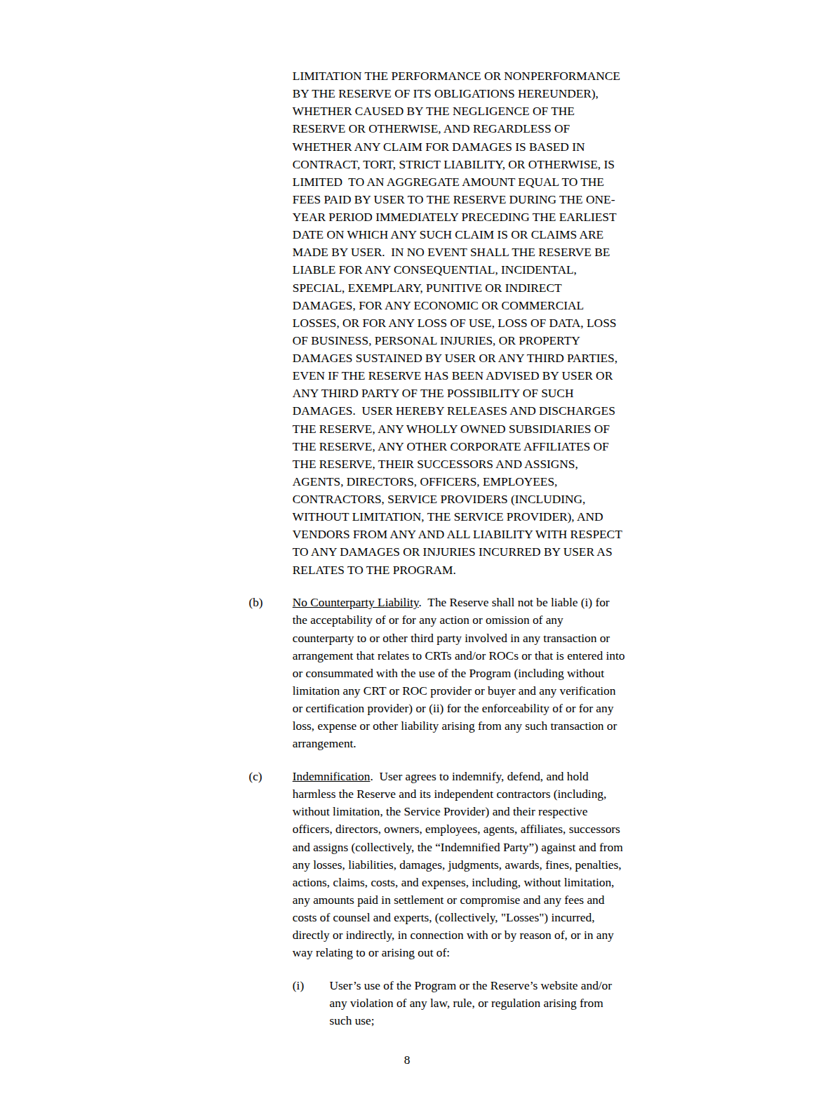LIMITATION THE PERFORMANCE OR NONPERFORMANCE BY THE RESERVE OF ITS OBLIGATIONS HEREUNDER), WHETHER CAUSED BY THE NEGLIGENCE OF THE RESERVE OR OTHERWISE, AND REGARDLESS OF WHETHER ANY CLAIM FOR DAMAGES IS BASED IN CONTRACT, TORT, STRICT LIABILITY, OR OTHERWISE, IS LIMITED TO AN AGGREGATE AMOUNT EQUAL TO THE FEES PAID BY USER TO THE RESERVE DURING THE ONE-YEAR PERIOD IMMEDIATELY PRECEDING THE EARLIEST DATE ON WHICH ANY SUCH CLAIM IS OR CLAIMS ARE MADE BY USER. IN NO EVENT SHALL THE RESERVE BE LIABLE FOR ANY CONSEQUENTIAL, INCIDENTAL, SPECIAL, EXEMPLARY, PUNITIVE OR INDIRECT DAMAGES, FOR ANY ECONOMIC OR COMMERCIAL LOSSES, OR FOR ANY LOSS OF USE, LOSS OF DATA, LOSS OF BUSINESS, PERSONAL INJURIES, OR PROPERTY DAMAGES SUSTAINED BY USER OR ANY THIRD PARTIES, EVEN IF THE RESERVE HAS BEEN ADVISED BY USER OR ANY THIRD PARTY OF THE POSSIBILITY OF SUCH DAMAGES. USER HEREBY RELEASES AND DISCHARGES THE RESERVE, ANY WHOLLY OWNED SUBSIDIARIES OF THE RESERVE, ANY OTHER CORPORATE AFFILIATES OF THE RESERVE, THEIR SUCCESSORS AND ASSIGNS, AGENTS, DIRECTORS, OFFICERS, EMPLOYEES, CONTRACTORS, SERVICE PROVIDERS (INCLUDING, WITHOUT LIMITATION, THE SERVICE PROVIDER), AND VENDORS FROM ANY AND ALL LIABILITY WITH RESPECT TO ANY DAMAGES OR INJURIES INCURRED BY USER AS RELATES TO THE PROGRAM.
(b)
No Counterparty Liability. The Reserve shall not be liable (i) for the acceptability of or for any action or omission of any counterparty to or other third party involved in any transaction or arrangement that relates to CRTs and/or ROCs or that is entered into or consummated with the use of the Program (including without limitation any CRT or ROC provider or buyer and any verification or certification provider) or (ii) for the enforceability of or for any loss, expense or other liability arising from any such transaction or arrangement.
(c)
Indemnification. User agrees to indemnify, defend, and hold harmless the Reserve and its independent contractors (including, without limitation, the Service Provider) and their respective officers, directors, owners, employees, agents, affiliates, successors and assigns (collectively, the “Indemnified Party”) against and from any losses, liabilities, damages, judgments, awards, fines, penalties, actions, claims, costs, and expenses, including, without limitation, any amounts paid in settlement or compromise and any fees and costs of counsel and experts, (collectively, "Losses") incurred, directly or indirectly, in connection with or by reason of, or in any way relating to or arising out of:
(i)
User’s use of the Program or the Reserve’s website and/or any violation of any law, rule, or regulation arising from such use;
8